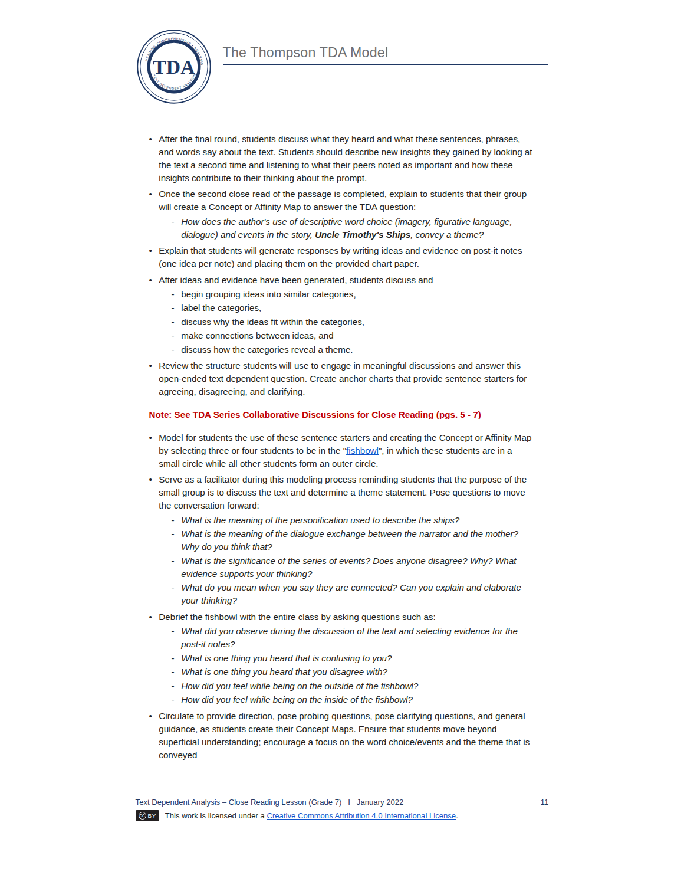TDA READING COMPREHENSION • ANALYSIS • ESSAY WRITING TEXT DEPENDENT ANALYSIS
The Thompson TDA Model
After the final round, students discuss what they heard and what these sentences, phrases, and words say about the text. Students should describe new insights they gained by looking at the text a second time and listening to what their peers noted as important and how these insights contribute to their thinking about the prompt.
Once the second close read of the passage is completed, explain to students that their group will create a Concept or Affinity Map to answer the TDA question:
How does the author's use of descriptive word choice (imagery, figurative language, dialogue) and events in the story, Uncle Timothy's Ships, convey a theme?
Explain that students will generate responses by writing ideas and evidence on post-it notes (one idea per note) and placing them on the provided chart paper.
After ideas and evidence have been generated, students discuss and
begin grouping ideas into similar categories,
label the categories,
discuss why the ideas fit within the categories,
make connections between ideas, and
discuss how the categories reveal a theme.
Review the structure students will use to engage in meaningful discussions and answer this open-ended text dependent question. Create anchor charts that provide sentence starters for agreeing, disagreeing, and clarifying.
Note: See TDA Series Collaborative Discussions for Close Reading (pgs. 5 - 7)
Model for students the use of these sentence starters and creating the Concept or Affinity Map by selecting three or four students to be in the "fishbowl", in which these students are in a small circle while all other students form an outer circle.
Serve as a facilitator during this modeling process reminding students that the purpose of the small group is to discuss the text and determine a theme statement. Pose questions to move the conversation forward:
What is the meaning of the personification used to describe the ships?
What is the meaning of the dialogue exchange between the narrator and the mother? Why do you think that?
What is the significance of the series of events? Does anyone disagree? Why? What evidence supports your thinking?
What do you mean when you say they are connected? Can you explain and elaborate your thinking?
Debrief the fishbowl with the entire class by asking questions such as:
What did you observe during the discussion of the text and selecting evidence for the post-it notes?
What is one thing you heard that is confusing to you?
What is one thing you heard that you disagree with?
How did you feel while being on the outside of the fishbowl?
How did you feel while being on the inside of the fishbowl?
Circulate to provide direction, pose probing questions, pose clarifying questions, and general guidance, as students create their Concept Maps. Ensure that students move beyond superficial understanding; encourage a focus on the word choice/events and the theme that is conveyed
Text Dependent Analysis – Close Reading Lesson (Grade 7) I January 2022
11
cc BY This work is licensed under a Creative Commons Attribution 4.0 International License.